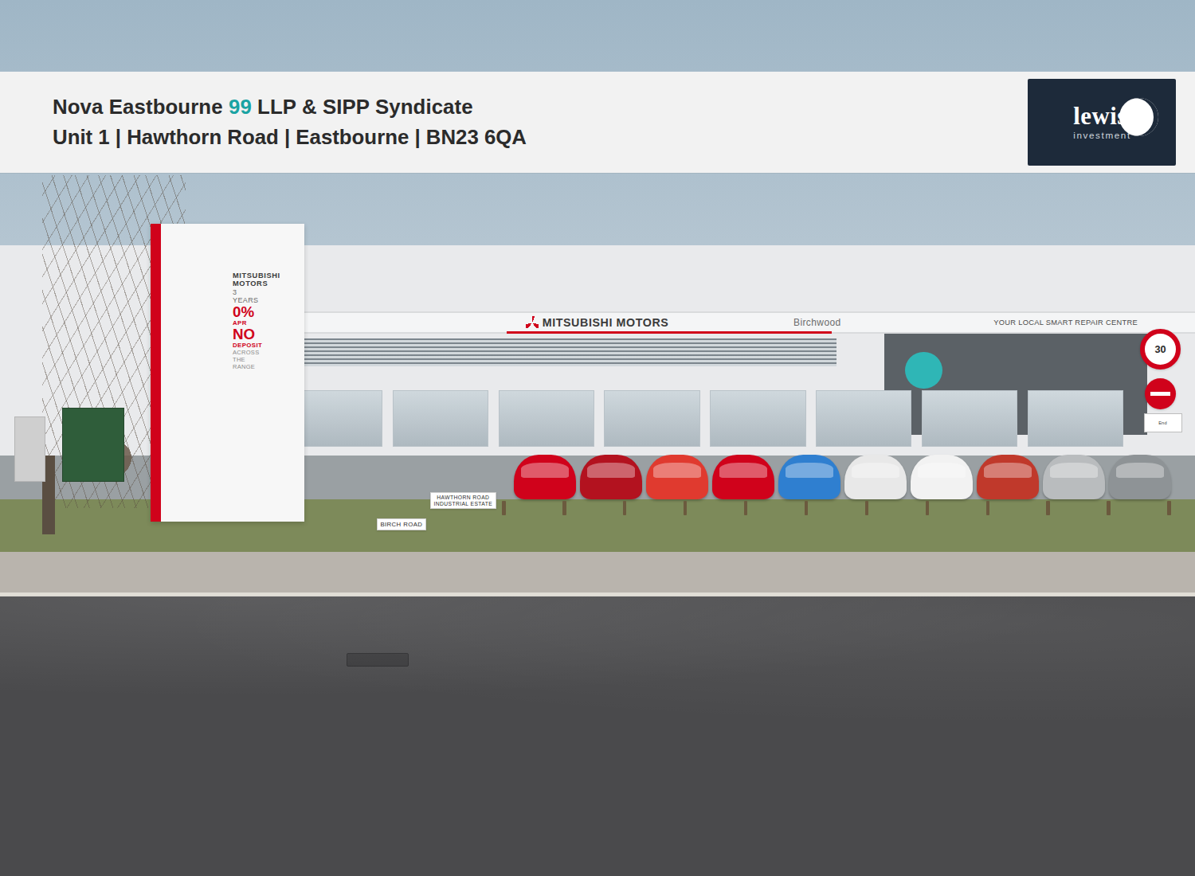MITSUBISHI MOTORS
Birchwood
YOUR LOCAL SMART REPAIR CENTRE
MITSUBISHI
MOTORS
3 YEARS
0% APR
NO DEPOSIT
ACROSS THE RANGE
HAWTHORN ROAD
INDUSTRIAL ESTATE
BIRCH ROAD
30
End
Nova Eastbourne 99 LLP & SIPP Syndicate
Unit 1 | Hawthorn Road | Eastbourne | BN23 6QA
lewis investment